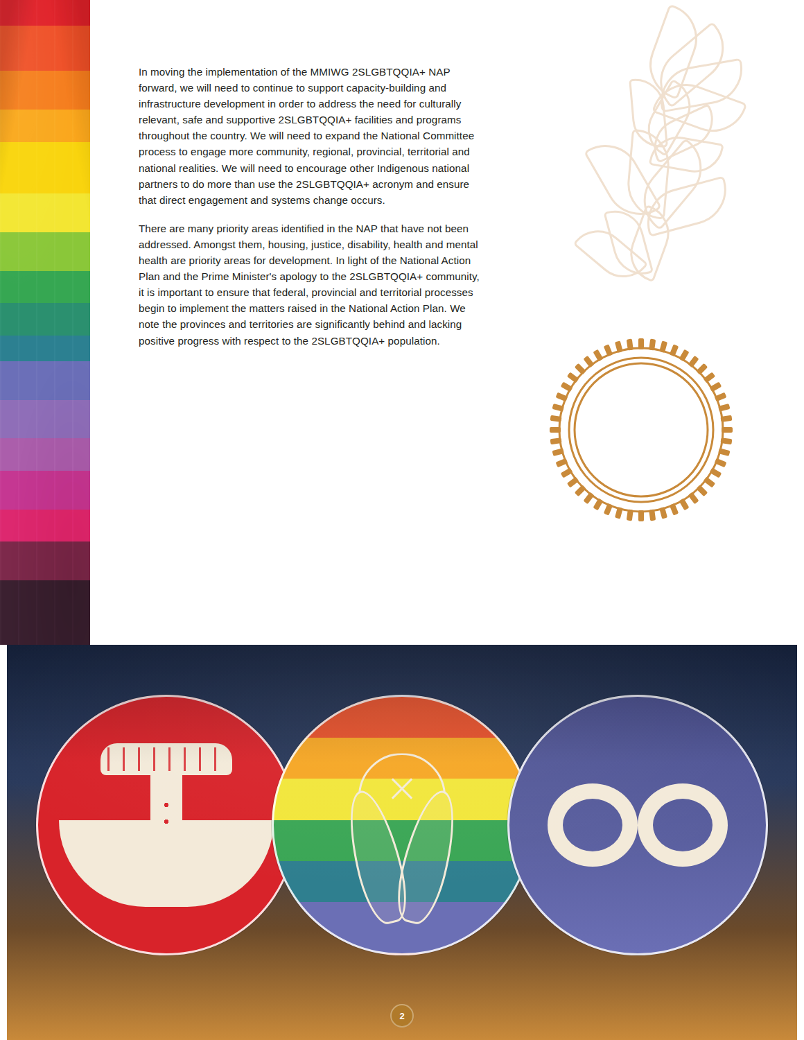In moving the implementation of the MMIWG 2SLGBTQQIA+ NAP forward, we will need to continue to support capacity-building and infrastructure development in order to address the need for culturally relevant, safe and supportive 2SLGBTQQIA+ facilities and programs throughout the country. We will need to expand the National Committee process to engage more community, regional, provincial, territorial and national realities. We will need to encourage other Indigenous national partners to do more than use the 2SLGBTQQIA+ acronym and ensure that direct engagement and systems change occurs.
There are many priority areas identified in the NAP that have not been addressed. Amongst them, housing, justice, disability, health and mental health are priority areas for development. In light of the National Action Plan and the Prime Minister's apology to the 2SLGBTQQIA+ community, it is important to ensure that federal, provincial and territorial processes begin to implement the matters raised in the National Action Plan. We note the provinces and territories are significantly behind and lacking positive progress with respect to the 2SLGBTQQIA+ population.
2